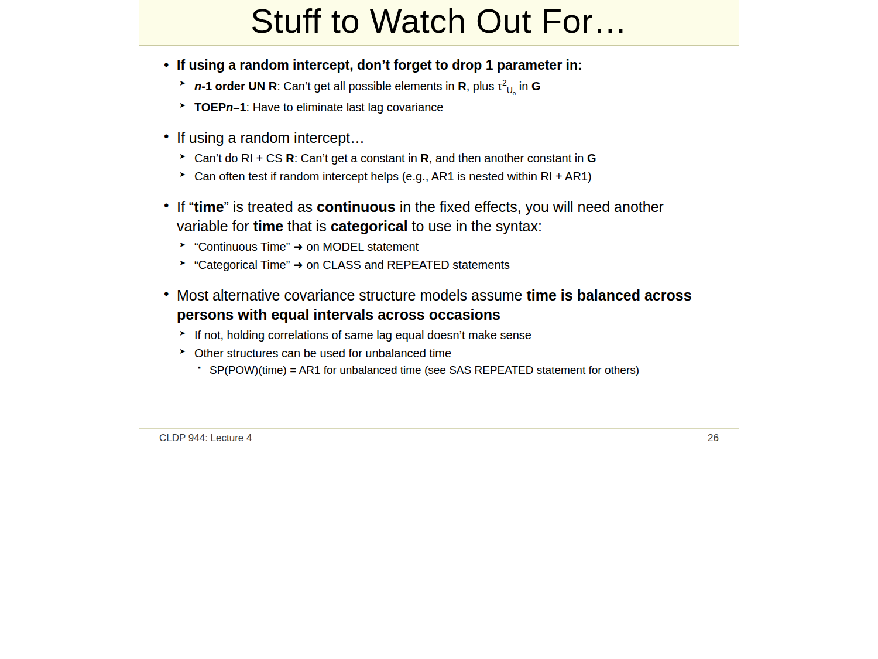Stuff to Watch Out For…
If using a random intercept, don’t forget to drop 1 parameter in:
n-1 order UN R: Can’t get all possible elements in R, plus τ 2 U0 in G
TOEPn–1: Have to eliminate last lag covariance
If using a random intercept…
Can’t do RI + CS R: Can’t get a constant in R, and then another constant in G
Can often test if random intercept helps (e.g., AR1 is nested within RI + AR1)
If “time” is treated as continuous in the fixed effects, you will need another variable for time that is categorical to use in the syntax:
“Continuous Time” ➜ on MODEL statement
“Categorical Time” ➜ on CLASS and REPEATED statements
Most alternative covariance structure models assume time is balanced across persons with equal intervals across occasions
If not, holding correlations of same lag equal doesn’t make sense
Other structures can be used for unbalanced time
SP(POW)(time) = AR1 for unbalanced time (see SAS REPEATED statement for others)
CLDP 944: Lecture 4 26